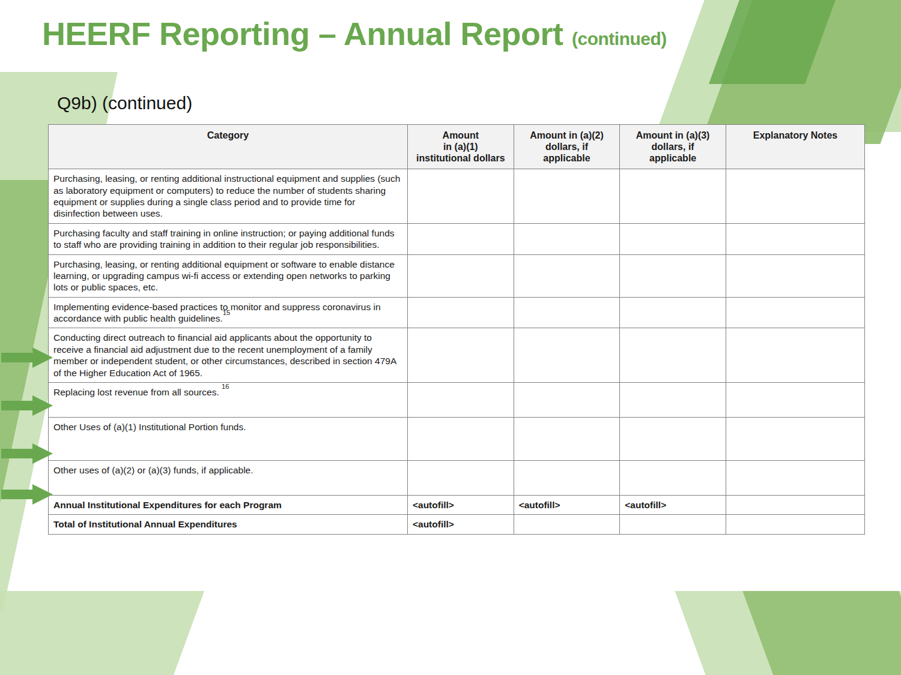HEERF Reporting – Annual Report (continued)
Q9b) (continued)
| Category | Amount in (a)(1) institutional dollars | Amount in (a)(2) dollars, if applicable | Amount in (a)(3) dollars, if applicable | Explanatory Notes |
| --- | --- | --- | --- | --- |
| Purchasing, leasing, or renting additional instructional equipment and supplies (such as laboratory equipment or computers) to reduce the number of students sharing equipment or supplies during a single class period and to provide time for disinfection between uses. | | | | |
| Purchasing faculty and staff training in online instruction; or paying additional funds to staff who are providing training in addition to their regular job responsibilities. | | | | |
| Purchasing, leasing, or renting additional equipment or software to enable distance learning, or upgrading campus wi-fi access or extending open networks to parking lots or public spaces, etc. | | | | |
| Implementing evidence-based practices to monitor and suppress coronavirus in accordance with public health guidelines. 15 | | | | |
| Conducting direct outreach to financial aid applicants about the opportunity to receive a financial aid adjustment due to the recent unemployment of a family member or independent student, or other circumstances, described in section 479A of the Higher Education Act of 1965. | | | | |
| Replacing lost revenue from all sources. 16 | | | | |
| Other Uses of (a)(1) Institutional Portion funds. | | | | |
| Other uses of (a)(2) or (a)(3) funds, if applicable. | | | | |
| Annual Institutional Expenditures for each Program | <autofill> | <autofill> | <autofill> | |
| Total of Institutional Annual Expenditures | <autofill> | | | |